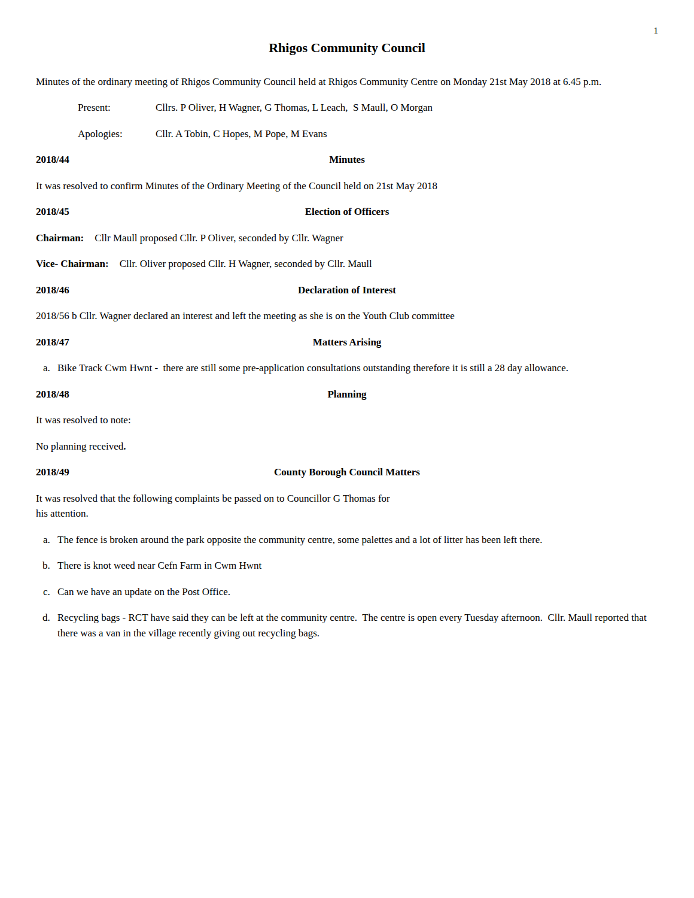1
Rhigos Community Council
Minutes of the ordinary meeting of Rhigos Community Council held at Rhigos Community Centre on Monday 21st May 2018 at 6.45 p.m.
Present: Cllrs. P Oliver, H Wagner, G Thomas, L Leach, S Maull, O Morgan
Apologies: Cllr. A Tobin, C Hopes, M Pope, M Evans
2018/44 Minutes
It was resolved to confirm Minutes of the Ordinary Meeting of the Council held on 21st May 2018
2018/45 Election of Officers
Chairman: Cllr Maull proposed Cllr. P Oliver, seconded by Cllr. Wagner
Vice- Chairman: Cllr. Oliver proposed Cllr. H Wagner, seconded by Cllr. Maull
2018/46 Declaration of Interest
2018/56 b Cllr. Wagner declared an interest and left the meeting as she is on the Youth Club committee
2018/47 Matters Arising
Bike Track Cwm Hwnt - there are still some pre-application consultations outstanding therefore it is still a 28 day allowance.
2018/48 Planning
It was resolved to note:
No planning received.
2018/49 County Borough Council Matters
It was resolved that the following complaints be passed on to Councillor G Thomas for
his attention.
The fence is broken around the park opposite the community centre, some palettes and a lot of litter has been left there.
There is knot weed near Cefn Farm in Cwm Hwnt
Can we have an update on the Post Office.
Recycling bags - RCT have said they can be left at the community centre. The centre is open every Tuesday afternoon. Cllr. Maull reported that there was a van in the village recently giving out recycling bags.